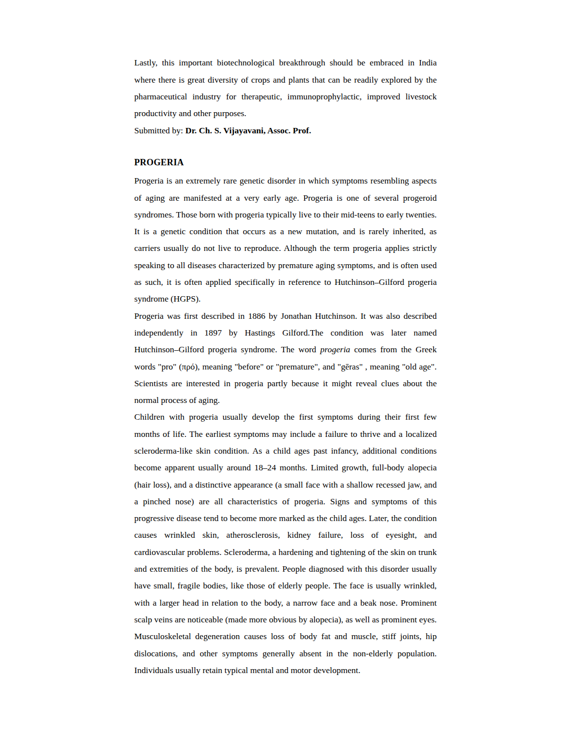Lastly, this important biotechnological breakthrough should be embraced in India where there is great diversity of crops and plants that can be readily explored by the pharmaceutical industry for therapeutic, immunoprophylactic, improved livestock productivity and other purposes.
Submitted by: Dr. Ch. S. Vijayavani, Assoc. Prof.
PROGERIA
Progeria is an extremely rare genetic disorder in which symptoms resembling aspects of aging are manifested at a very early age. Progeria is one of several progeroid syndromes. Those born with progeria typically live to their mid-teens to early twenties. It is a genetic condition that occurs as a new mutation, and is rarely inherited, as carriers usually do not live to reproduce. Although the term progeria applies strictly speaking to all diseases characterized by premature aging symptoms, and is often used as such, it is often applied specifically in reference to Hutchinson–Gilford progeria syndrome (HGPS).
Progeria was first described in 1886 by Jonathan Hutchinson. It was also described independently in 1897 by Hastings Gilford.The condition was later named Hutchinson–Gilford progeria syndrome. The word progeria comes from the Greek words "pro" (πρό), meaning "before" or "premature", and "gēras" , meaning "old age". Scientists are interested in progeria partly because it might reveal clues about the normal process of aging.
Children with progeria usually develop the first symptoms during their first few months of life. The earliest symptoms may include a failure to thrive and a localized scleroderma-like skin condition. As a child ages past infancy, additional conditions become apparent usually around 18–24 months. Limited growth, full-body alopecia (hair loss), and a distinctive appearance (a small face with a shallow recessed jaw, and a pinched nose) are all characteristics of progeria. Signs and symptoms of this progressive disease tend to become more marked as the child ages. Later, the condition causes wrinkled skin, atherosclerosis, kidney failure, loss of eyesight, and cardiovascular problems. Scleroderma, a hardening and tightening of the skin on trunk and extremities of the body, is prevalent. People diagnosed with this disorder usually have small, fragile bodies, like those of elderly people. The face is usually wrinkled, with a larger head in relation to the body, a narrow face and a beak nose. Prominent scalp veins are noticeable (made more obvious by alopecia), as well as prominent eyes. Musculoskeletal degeneration causes loss of body fat and muscle, stiff joints, hip dislocations, and other symptoms generally absent in the non-elderly population. Individuals usually retain typical mental and motor development.